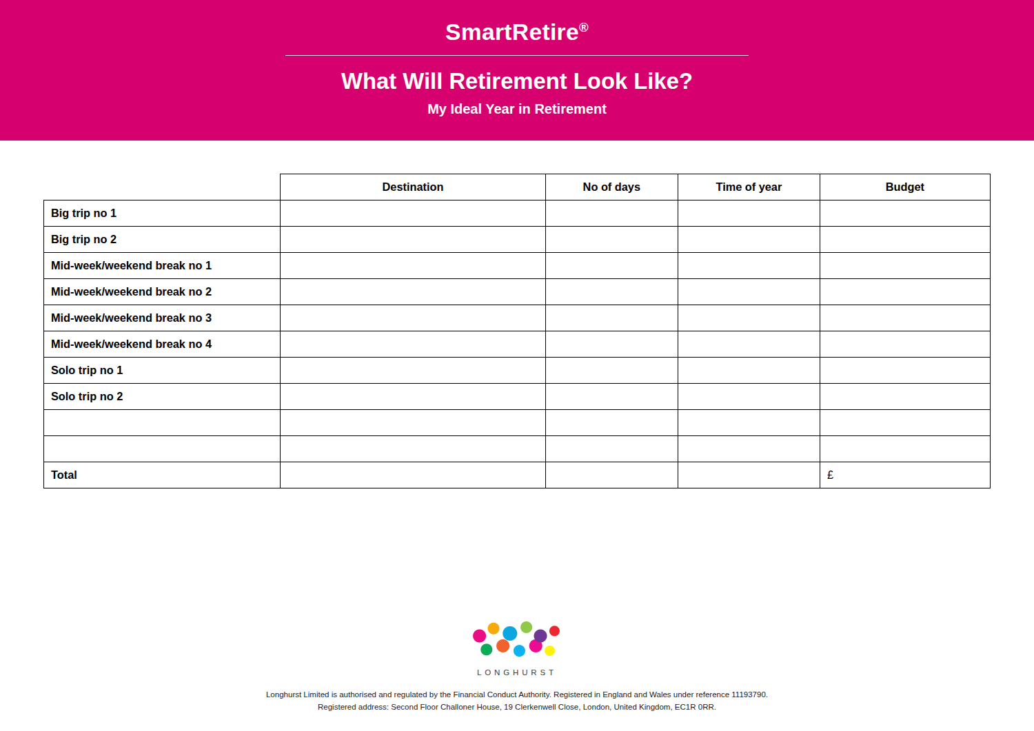SmartRetire®
What Will Retirement Look Like?
My Ideal Year in Retirement
| | Destination | No of days | Time of year | Budget |
| --- | --- | --- | --- | --- |
| Big trip no 1 | | | | |
| Big trip no 2 | | | | |
| Mid-week/weekend break no 1 | | | | |
| Mid-week/weekend break no 2 | | | | |
| Mid-week/weekend break no 3 | | | | |
| Mid-week/weekend break no 4 | | | | |
| Solo trip no 1 | | | | |
| Solo trip no 2 | | | | |
| Total | | | | £ |
LONGHURST
Longhurst Limited is authorised and regulated by the Financial Conduct Authority. Registered in England and Wales under reference 11193790.
Registered address: Second Floor Challoner House, 19 Clerkenwell Close, London, United Kingdom, EC1R 0RR.